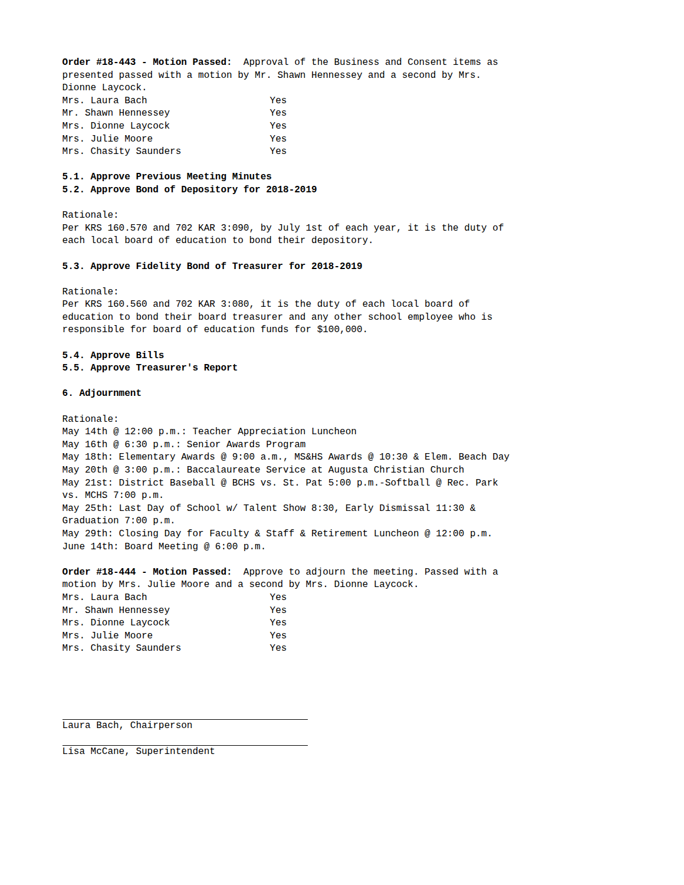Order #18-443 - Motion Passed: Approval of the Business and Consent items as presented passed with a motion by Mr. Shawn Hennessey and a second by Mrs. Dionne Laycock.
| Mrs. Laura Bach | Yes |
| Mr. Shawn Hennessey | Yes |
| Mrs. Dionne Laycock | Yes |
| Mrs. Julie Moore | Yes |
| Mrs. Chasity Saunders | Yes |
5.1. Approve Previous Meeting Minutes
5.2. Approve Bond of Depository for 2018-2019
Rationale: Per KRS 160.570 and 702 KAR 3:090, by July 1st of each year, it is the duty of each local board of education to bond their depository.
5.3. Approve Fidelity Bond of Treasurer for 2018-2019
Rationale: Per KRS 160.560 and 702 KAR 3:080, it is the duty of each local board of education to bond their board treasurer and any other school employee who is responsible for board of education funds for $100,000.
5.4. Approve Bills
5.5. Approve Treasurer's Report
6. Adjournment
Rationale: May 14th @ 12:00 p.m.: Teacher Appreciation Luncheon May 16th @ 6:30 p.m.: Senior Awards Program May 18th: Elementary Awards @ 9:00 a.m., MS&HS Awards @ 10:30 & Elem. Beach Day May 20th @ 3:00 p.m.: Baccalaureate Service at Augusta Christian Church May 21st: District Baseball @ BCHS vs. St. Pat 5:00 p.m.-Softball @ Rec. Park vs. MCHS 7:00 p.m. May 25th: Last Day of School w/ Talent Show 8:30, Early Dismissal 11:30 & Graduation 7:00 p.m. May 29th: Closing Day for Faculty & Staff & Retirement Luncheon @ 12:00 p.m. June 14th: Board Meeting @ 6:00 p.m.
Order #18-444 - Motion Passed: Approve to adjourn the meeting. Passed with a motion by Mrs. Julie Moore and a second by Mrs. Dionne Laycock.
| Mrs. Laura Bach | Yes |
| Mr. Shawn Hennessey | Yes |
| Mrs. Dionne Laycock | Yes |
| Mrs. Julie Moore | Yes |
| Mrs. Chasity Saunders | Yes |
Laura Bach, Chairperson
Lisa McCane, Superintendent